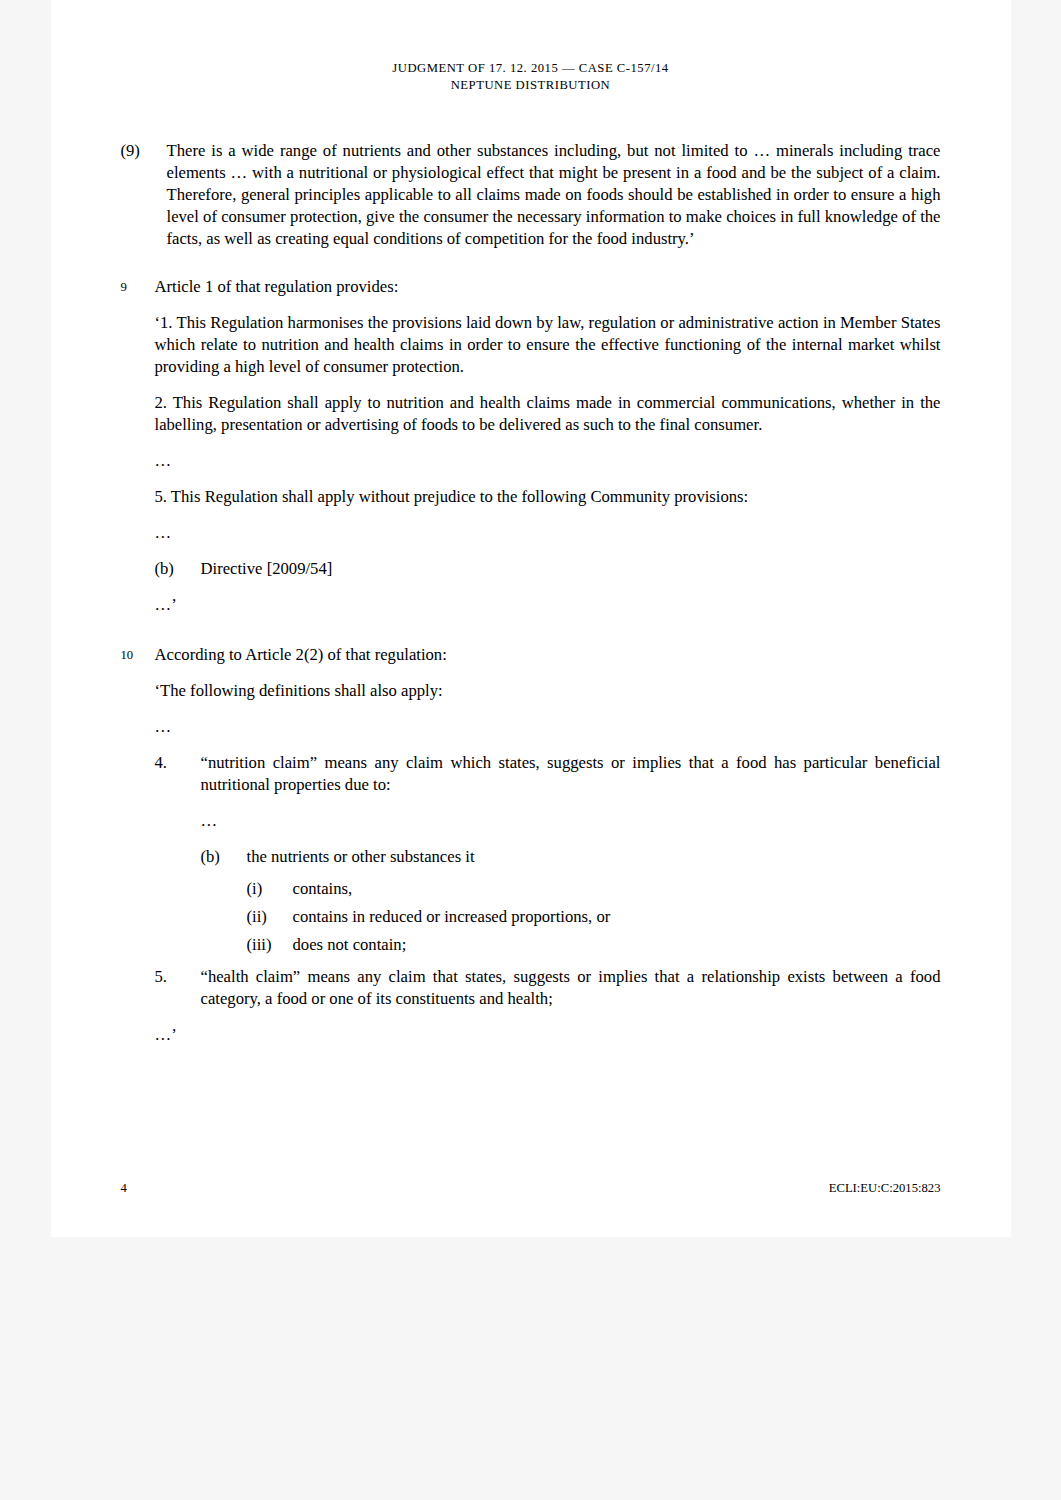JUDGMENT OF 17. 12. 2015 — CASE C-157/14 NEPTUNE DISTRIBUTION
(9)
There is a wide range of nutrients and other substances including, but not limited to … minerals including trace elements … with a nutritional or physiological effect that might be present in a food and be the subject of a claim. Therefore, general principles applicable to all claims made on foods should be established in order to ensure a high level of consumer protection, give the consumer the necessary information to make choices in full knowledge of the facts, as well as creating equal conditions of competition for the food industry.’
9
Article 1 of that regulation provides:
‘1. This Regulation harmonises the provisions laid down by law, regulation or administrative action in Member States which relate to nutrition and health claims in order to ensure the effective functioning of the internal market whilst providing a high level of consumer protection.
2. This Regulation shall apply to nutrition and health claims made in commercial communications, whether in the labelling, presentation or advertising of foods to be delivered as such to the final consumer.
…
5. This Regulation shall apply without prejudice to the following Community provisions:
…
(b)
Directive [2009/54]
…’
10
According to Article 2(2) of that regulation:
‘The following definitions shall also apply:
…
4.
“nutrition claim” means any claim which states, suggests or implies that a food has particular beneficial nutritional properties due to:
…
(b)
the nutrients or other substances it
(i)
contains,
(ii)
contains in reduced or increased proportions, or
(iii)
does not contain;
5.
“health claim” means any claim that states, suggests or implies that a relationship exists between a food category, a food or one of its constituents and health;
…’
4
ECLI:EU:C:2015:823